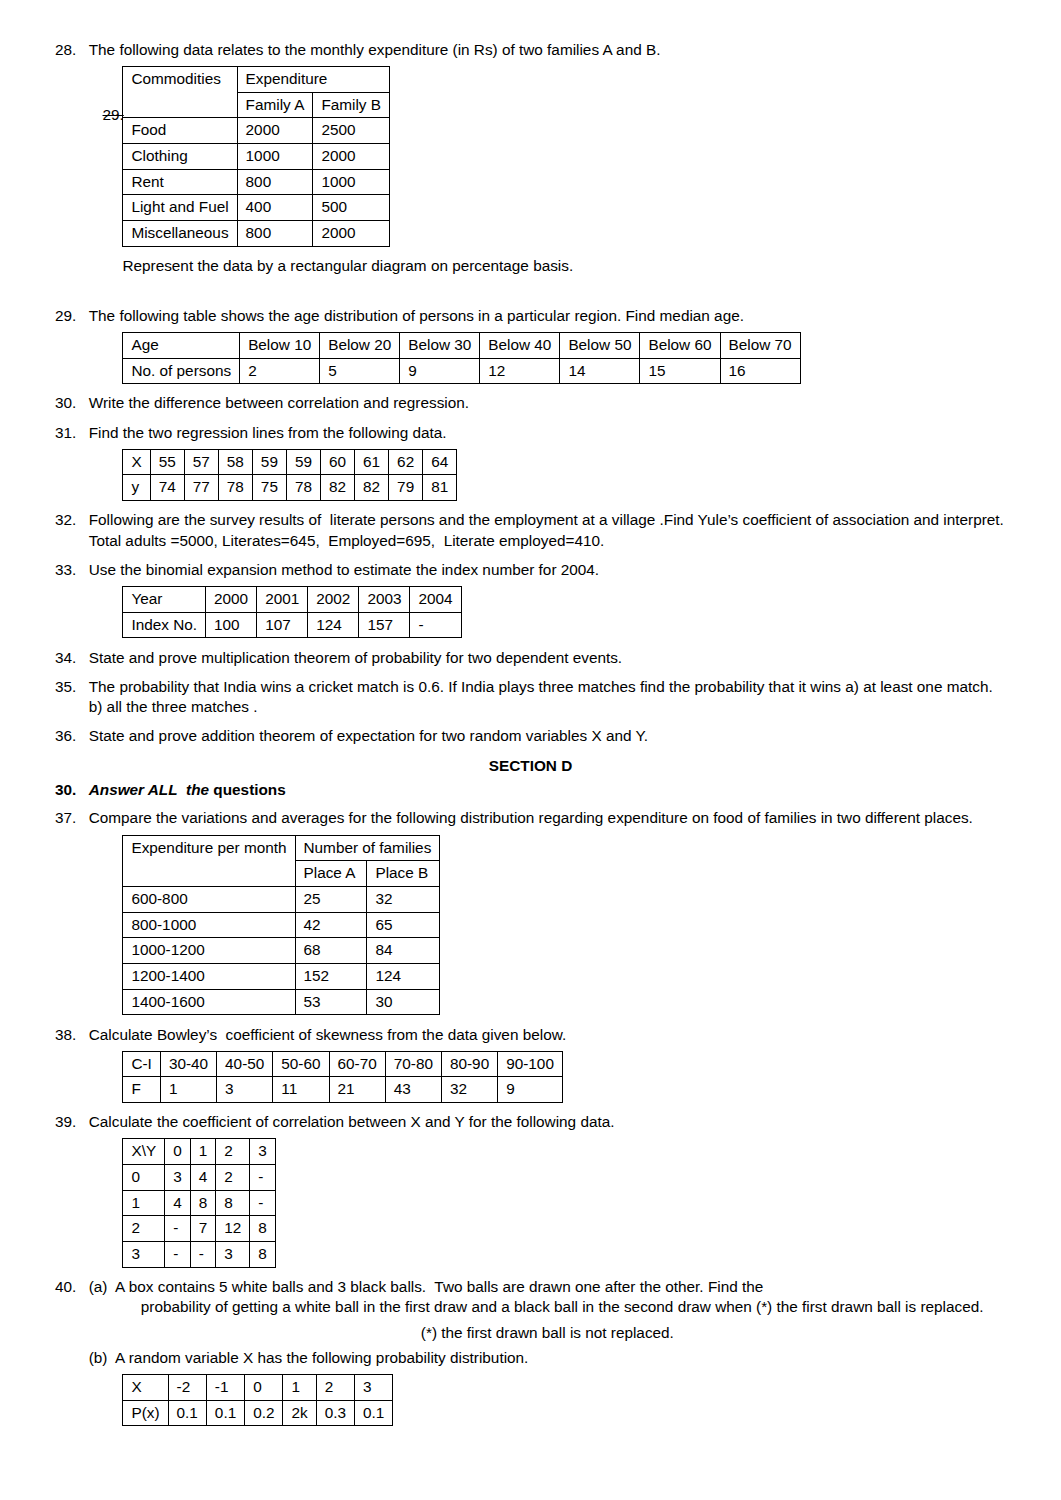28. The following data relates to the monthly expenditure (in Rs) of two families A and B.
| Commodities | Expenditure |
| Family A | Family B |
| Food | 2000 | 2500 |
| Clothing | 1000 | 2000 |
| Rent | 800 | 1000 |
| Light and Fuel | 400 | 500 |
| Miscellaneous | 800 | 2000 |
29.
Represent the data by a rectangular diagram on percentage basis.
29. The following table shows the age distribution of persons in a particular region. Find median age.
| Age | Below 10 | Below 20 | Below 30 | Below 40 | Below 50 | Below 60 | Below 70 |
| No. of persons | 2 | 5 | 9 | 12 | 14 | 15 | 16 |
30. Write the difference between correlation and regression.
31. Find the two regression lines from the following data.
| X | 55 | 57 | 58 | 59 | 59 | 60 | 61 | 62 | 64 |
| y | 74 | 77 | 78 | 75 | 78 | 82 | 82 | 79 | 81 |
32. Following are the survey results of literate persons and the employment at a village .Find Yule’s coefficient of association and interpret. Total adults =5000, Literates=645, Employed=695, Literate employed=410.
33. Use the binomial expansion method to estimate the index number for 2004.
| Year | 2000 | 2001 | 2002 | 2003 | 2004 |
| Index No. | 100 | 107 | 124 | 157 | - |
34. State and prove multiplication theorem of probability for two dependent events.
35. The probability that India wins a cricket match is 0.6. If India plays three matches find the probability that it wins a) at least one match. b) all the three matches .
36. State and prove addition theorem of expectation for two random variables X and Y.
SECTION D
30. Answer ALL the questions
37. Compare the variations and averages for the following distribution regarding expenditure on food of families in two different places.
| Expenditure per month | Number of families |
| Place A | Place B |
| 600-800 | 25 | 32 |
| 800-1000 | 42 | 65 |
| 1000-1200 | 68 | 84 |
| 1200-1400 | 152 | 124 |
| 1400-1600 | 53 | 30 |
38. Calculate Bowley’s coefficient of skewness from the data given below.
| C-I | 30-40 | 40-50 | 50-60 | 60-70 | 70-80 | 80-90 | 90-100 |
| F | 1 | 3 | 11 | 21 | 43 | 32 | 9 |
39. Calculate the coefficient of correlation between X and Y for the following data.
| X\Y | 0 | 1 | 2 | 3 |
| 0 | 3 | 4 | 2 | - |
| 1 | 4 | 8 | 8 | - |
| 2 | - | 7 | 12 | 8 |
| 3 | - | - | 3 | 8 |
40. (a) A box contains 5 white balls and 3 black balls. Two balls are drawn one after the other. Find the
probability of getting a white ball in the first draw and a black ball in the second draw when (*) the first drawn ball is replaced.
(*) the first drawn ball is not replaced.
(b) A random variable X has the following probability distribution.
| X | -2 | -1 | 0 | 1 | 2 | 3 |
| P(x) | 0.1 | 0.1 | 0.2 | 2k | 0.3 | 0.1 |